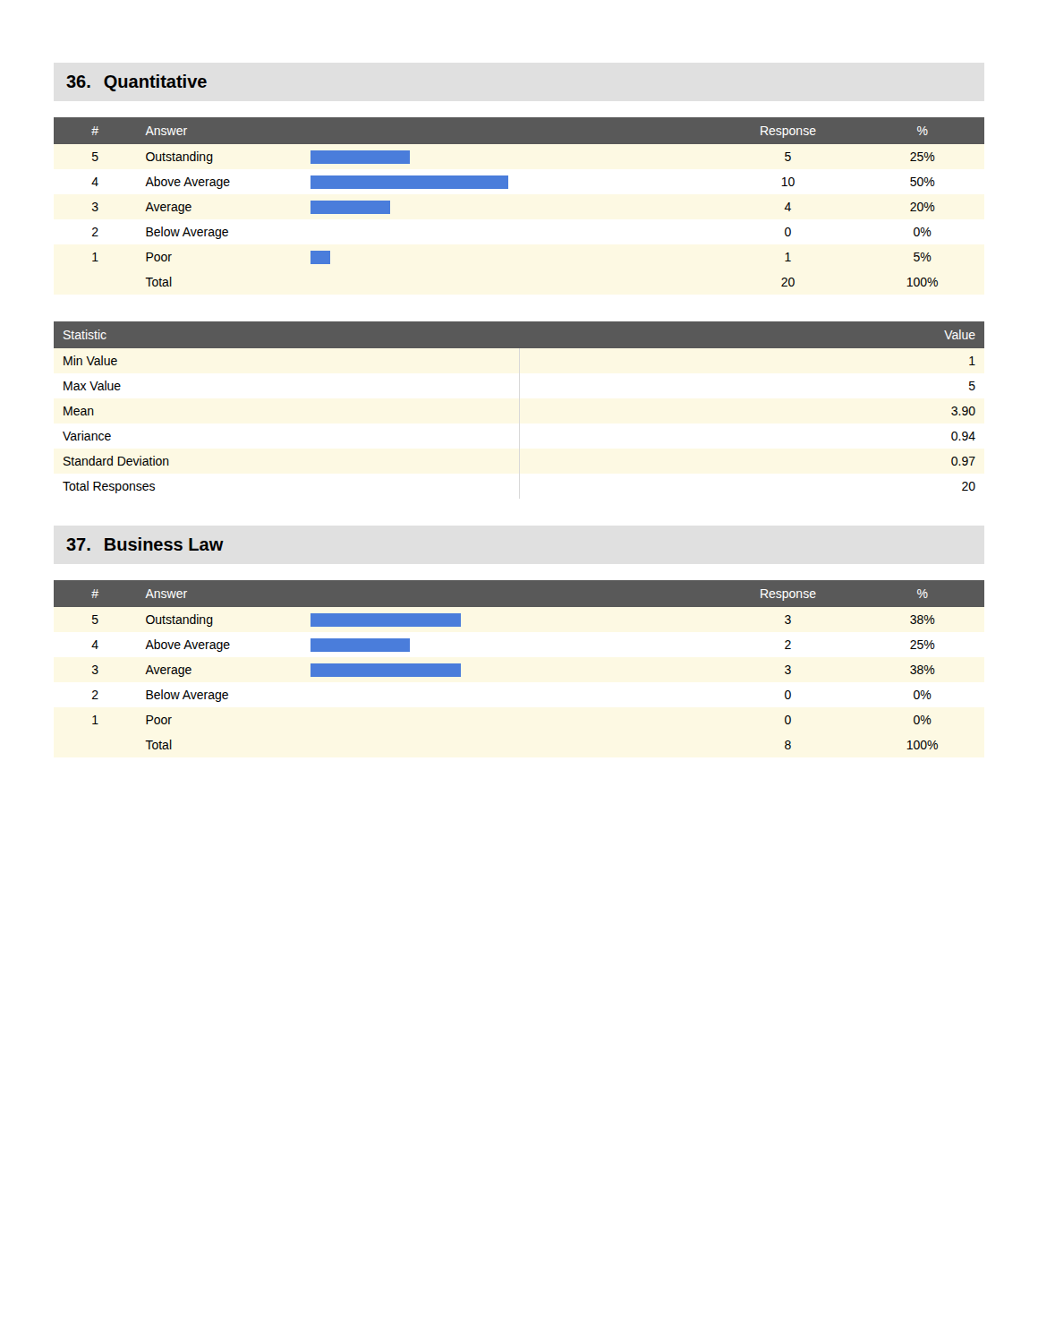36. Quantitative
| # | Answer | | Response | % |
| --- | --- | --- | --- | --- |
| 5 | Outstanding | | 5 | 25% |
| 4 | Above Average | | 10 | 50% |
| 3 | Average | | 4 | 20% |
| 2 | Below Average | | 0 | 0% |
| 1 | Poor | | 1 | 5% |
| | Total | | 20 | 100% |
| Statistic | Value |
| --- | --- |
| Min Value | 1 |
| Max Value | 5 |
| Mean | 3.90 |
| Variance | 0.94 |
| Standard Deviation | 0.97 |
| Total Responses | 20 |
37. Business Law
| # | Answer | | Response | % |
| --- | --- | --- | --- | --- |
| 5 | Outstanding | | 3 | 38% |
| 4 | Above Average | | 2 | 25% |
| 3 | Average | | 3 | 38% |
| 2 | Below Average | | 0 | 0% |
| 1 | Poor | | 0 | 0% |
| | Total | | 8 | 100% |